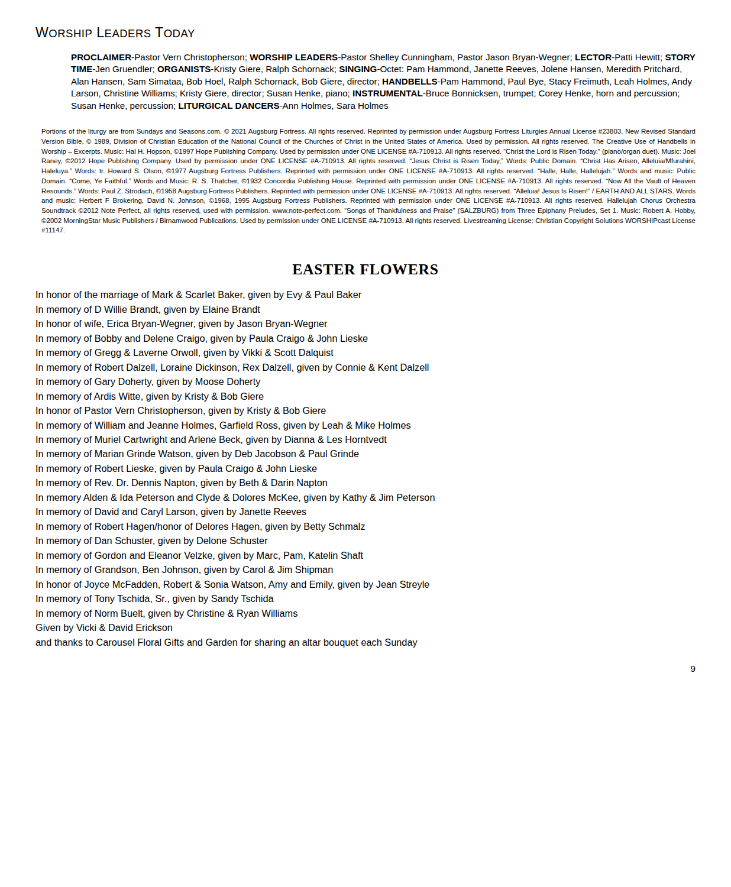WORSHIP LEADERS TODAY
PROCLAIMER-Pastor Vern Christopherson; WORSHIP LEADERS-Pastor Shelley Cunningham, Pastor Jason Bryan-Wegner; LECTOR-Patti Hewitt; STORY TIME-Jen Gruendler; ORGANISTS-Kristy Giere, Ralph Schornack; SINGING-Octet: Pam Hammond, Janette Reeves, Jolene Hansen, Meredith Pritchard, Alan Hansen, Sam Simataa, Bob Hoel, Ralph Schornack, Bob Giere, director; HANDBELLS-Pam Hammond, Paul Bye, Stacy Freimuth, Leah Holmes, Andy Larson, Christine Williams; Kristy Giere, director; Susan Henke, piano; INSTRUMENTAL-Bruce Bonnicksen, trumpet; Corey Henke, horn and percussion; Susan Henke, percussion; LITURGICAL DANCERS-Ann Holmes, Sara Holmes
Portions of the liturgy are from Sundays and Seasons.com. © 2021 Augsburg Fortress. All rights reserved. Reprinted by permission under Augsburg Fortress Liturgies Annual License #23803. New Revised Standard Version Bible, © 1989, Division of Christian Education of the National Council of the Churches of Christ in the United States of America. Used by permission. All rights reserved. The Creative Use of Handbells in Worship – Excerpts. Music: Hal H. Hopson, ©1997 Hope Publishing Company. Used by permission under ONE LICENSE #A-710913. All rights reserved. “Christ the Lord is Risen Today.” (piano/organ duet). Music: Joel Raney, ©2012 Hope Publishing Company. Used by permission under ONE LICENSE #A-710913. All rights reserved. “Jesus Christ is Risen Today,” Words: Public Domain. “Christ Has Arisen, Alleluia/Mfurahini, Haleluya.” Words: tr. Howard S. Olson, ©1977 Augsburg Fortress Publishers. Reprinted with permission under ONE LICENSE #A-710913. All rights reserved. “Halle, Halle, Hallelujah.” Words and music: Public Domain. “Come, Ye Faithful.” Words and Music: R. S. Thatcher, ©1932 Concordia Publishing House. Reprinted with permission under ONE LICENSE #A-710913. All rights reserved. “Now All the Vault of Heaven Resounds.” Words: Paul Z. Strodach, ©1958 Augsburg Fortress Publishers. Reprinted with permission under ONE LICENSE #A-710913. All rights reserved. “Alleluia! Jesus Is Risen!” / EARTH AND ALL STARS. Words and music: Herbert F Brokering, David N. Johnson, ©1968, 1995 Augsburg Fortress Publishers. Reprinted with permission under ONE LICENSE #A-710913. All rights reserved. Hallelujah Chorus Orchestra Soundtrack ©2012 Note Perfect, all rights reserved, used with permission. www.note-perfect.com. “Songs of Thankfulness and Praise” (SALZBURG) from Three Epiphany Preludes, Set 1. Music: Robert A. Hobby, ©2002 MorningStar Music Publishers / Birnamwood Publications. Used by permission under ONE LICENSE #A-710913. All rights reserved. Livestreaming License: Christian Copyright Solutions WORSHIPcast License #11147.
EASTER FLOWERS
In honor of the marriage of Mark & Scarlet Baker, given by Evy & Paul Baker
In memory of D Willie Brandt, given by Elaine Brandt
In honor of wife, Erica Bryan-Wegner, given by Jason Bryan-Wegner
In memory of Bobby and Delene Craigo, given by Paula Craigo & John Lieske
In memory of Gregg & Laverne Orwoll, given by Vikki & Scott Dalquist
In memory of Robert Dalzell, Loraine Dickinson, Rex Dalzell, given by Connie & Kent Dalzell
In memory of Gary Doherty, given by Moose Doherty
In memory of Ardis Witte, given by Kristy & Bob Giere
In honor of Pastor Vern Christopherson, given by Kristy & Bob Giere
In memory of William and Jeanne Holmes, Garfield Ross, given by Leah & Mike Holmes
In memory of Muriel Cartwright and Arlene Beck, given by Dianna & Les Horntvedt
In memory of Marian Grinde Watson, given by Deb Jacobson & Paul Grinde
In memory of Robert Lieske, given by Paula Craigo & John Lieske
In memory of Rev. Dr. Dennis Napton, given by Beth & Darin Napton
In memory Alden & Ida Peterson and Clyde & Dolores McKee, given by Kathy & Jim Peterson
In memory of David and Caryl Larson, given by Janette Reeves
In memory of Robert Hagen/honor of Delores Hagen, given by Betty Schmalz
In memory of Dan Schuster, given by Delone Schuster
In memory of Gordon and Eleanor Velzke, given by Marc, Pam, Katelin Shaft
In memory of Grandson, Ben Johnson, given by Carol & Jim Shipman
In honor of Joyce McFadden, Robert & Sonia Watson, Amy and Emily, given by Jean Streyle
In memory of Tony Tschida, Sr., given by Sandy Tschida
In memory of Norm Buelt, given by Christine & Ryan Williams
Given by Vicki & David Erickson
and thanks to Carousel Floral Gifts and Garden for sharing an altar bouquet each Sunday
9